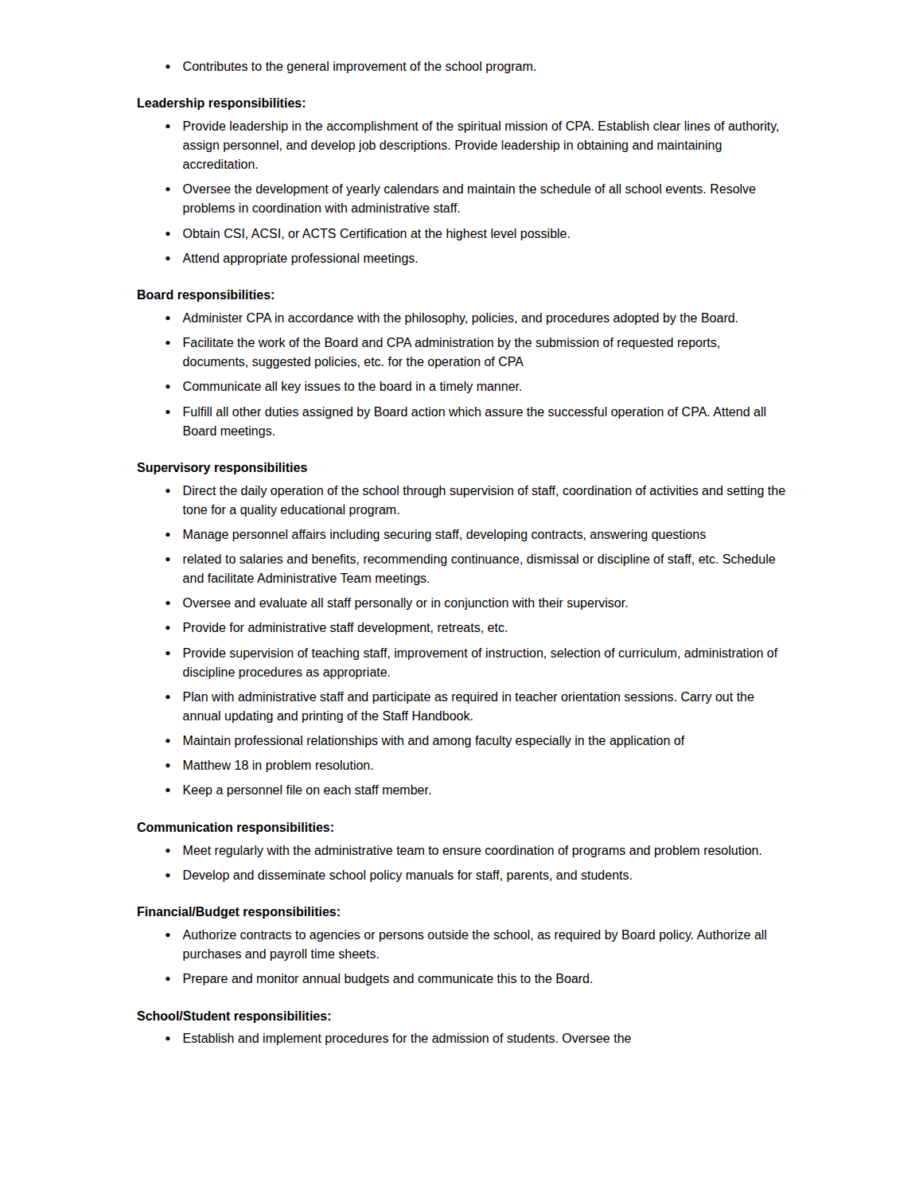Contributes to the general improvement of the school program.
Leadership responsibilities:
Provide leadership in the accomplishment of the spiritual mission of CPA. Establish clear lines of authority, assign personnel, and develop job descriptions. Provide leadership in obtaining and maintaining accreditation.
Oversee the development of yearly calendars and maintain the schedule of all school events. Resolve problems in coordination with administrative staff.
Obtain CSI, ACSI, or ACTS Certification at the highest level possible.
Attend appropriate professional meetings.
Board responsibilities:
Administer CPA in accordance with the philosophy, policies, and procedures adopted by the Board.
Facilitate the work of the Board and CPA administration by the submission of requested reports, documents, suggested policies, etc. for the operation of CPA
Communicate all key issues to the board in a timely manner.
Fulfill all other duties assigned by Board action which assure the successful operation of CPA. Attend all Board meetings.
Supervisory responsibilities
Direct the daily operation of the school through supervision of staff, coordination of activities and setting the tone for a quality educational program.
Manage personnel affairs including securing staff, developing contracts, answering questions
related to salaries and benefits, recommending continuance, dismissal or discipline of staff, etc. Schedule and facilitate Administrative Team meetings.
Oversee and evaluate all staff personally or in conjunction with their supervisor.
Provide for administrative staff development, retreats, etc.
Provide supervision of teaching staff, improvement of instruction, selection of curriculum, administration of discipline procedures as appropriate.
Plan with administrative staff and participate as required in teacher orientation sessions. Carry out the annual updating and printing of the Staff Handbook.
Maintain professional relationships with and among faculty especially in the application of
Matthew 18 in problem resolution.
Keep a personnel file on each staff member.
Communication responsibilities:
Meet regularly with the administrative team to ensure coordination of programs and problem resolution.
Develop and disseminate school policy manuals for staff, parents, and students.
Financial/Budget responsibilities:
Authorize contracts to agencies or persons outside the school, as required by Board policy. Authorize all purchases and payroll time sheets.
Prepare and monitor annual budgets and communicate this to the Board.
School/Student responsibilities:
Establish and implement procedures for the admission of students. Oversee the